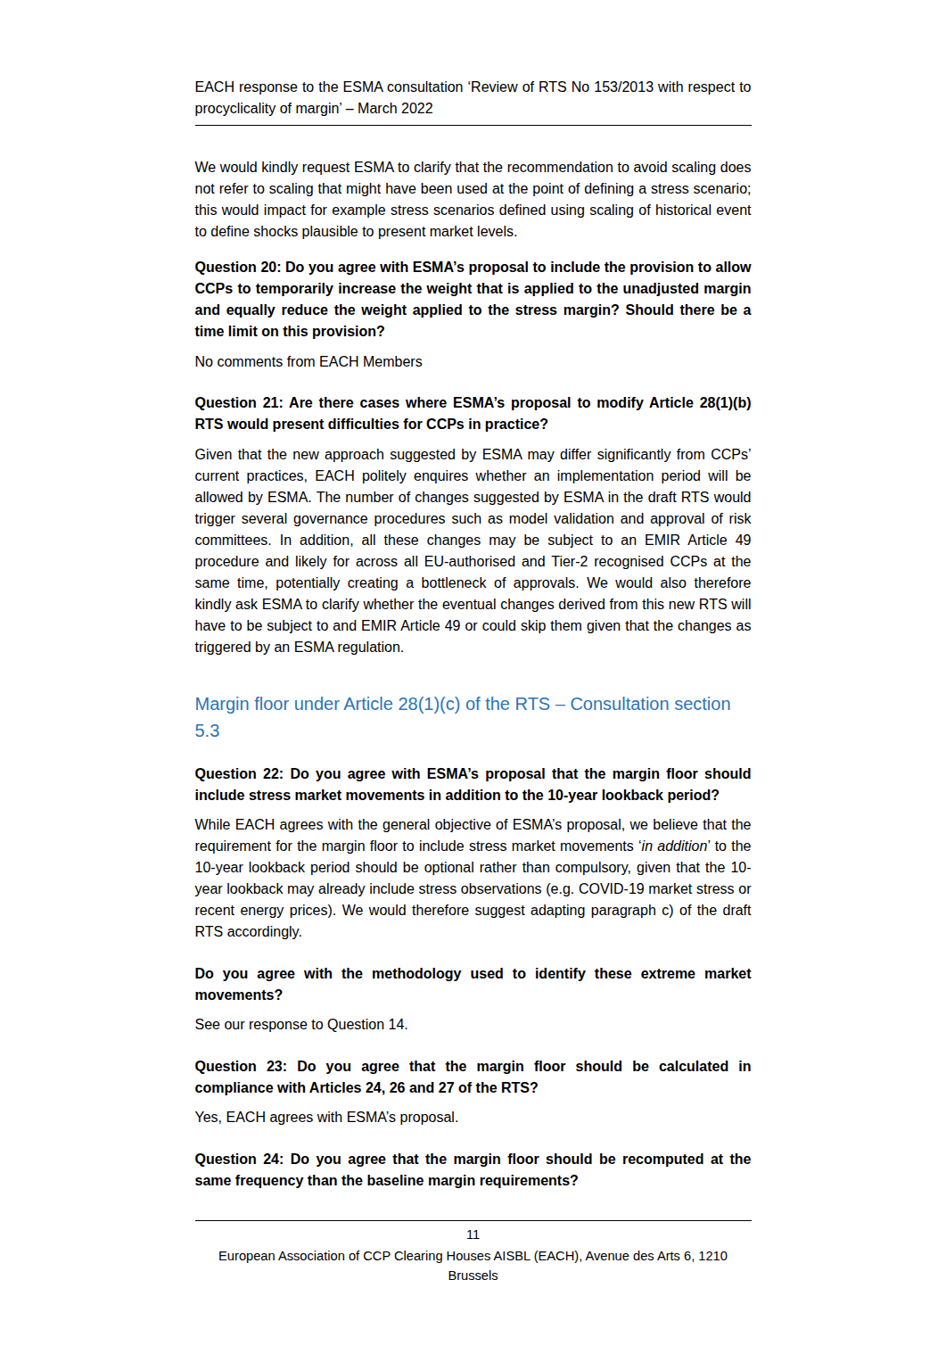EACH response to the ESMA consultation ‘Review of RTS No 153/2013 with respect to procyclicality of margin’ – March 2022
We would kindly request ESMA to clarify that the recommendation to avoid scaling does not refer to scaling that might have been used at the point of defining a stress scenario; this would impact for example stress scenarios defined using scaling of historical event to define shocks plausible to present market levels.
Question 20: Do you agree with ESMA’s proposal to include the provision to allow CCPs to temporarily increase the weight that is applied to the unadjusted margin and equally reduce the weight applied to the stress margin? Should there be a time limit on this provision?
No comments from EACH Members
Question 21: Are there cases where ESMA’s proposal to modify Article 28(1)(b) RTS would present difficulties for CCPs in practice?
Given that the new approach suggested by ESMA may differ significantly from CCPs’ current practices, EACH politely enquires whether an implementation period will be allowed by ESMA. The number of changes suggested by ESMA in the draft RTS would trigger several governance procedures such as model validation and approval of risk committees. In addition, all these changes may be subject to an EMIR Article 49 procedure and likely for across all EU-authorised and Tier-2 recognised CCPs at the same time, potentially creating a bottleneck of approvals. We would also therefore kindly ask ESMA to clarify whether the eventual changes derived from this new RTS will have to be subject to and EMIR Article 49 or could skip them given that the changes as triggered by an ESMA regulation.
Margin floor under Article 28(1)(c) of the RTS – Consultation section 5.3
Question 22: Do you agree with ESMA’s proposal that the margin floor should include stress market movements in addition to the 10-year lookback period?
While EACH agrees with the general objective of ESMA’s proposal, we believe that the requirement for the margin floor to include stress market movements ‘in addition’ to the 10-year lookback period should be optional rather than compulsory, given that the 10-year lookback may already include stress observations (e.g. COVID-19 market stress or recent energy prices). We would therefore suggest adapting paragraph c) of the draft RTS accordingly.
Do you agree with the methodology used to identify these extreme market movements?
See our response to Question 14.
Question 23: Do you agree that the margin floor should be calculated in compliance with Articles 24, 26 and 27 of the RTS?
Yes, EACH agrees with ESMA’s proposal.
Question 24: Do you agree that the margin floor should be recomputed at the same frequency than the baseline margin requirements?
11
European Association of CCP Clearing Houses AISBL (EACH), Avenue des Arts 6, 1210 Brussels